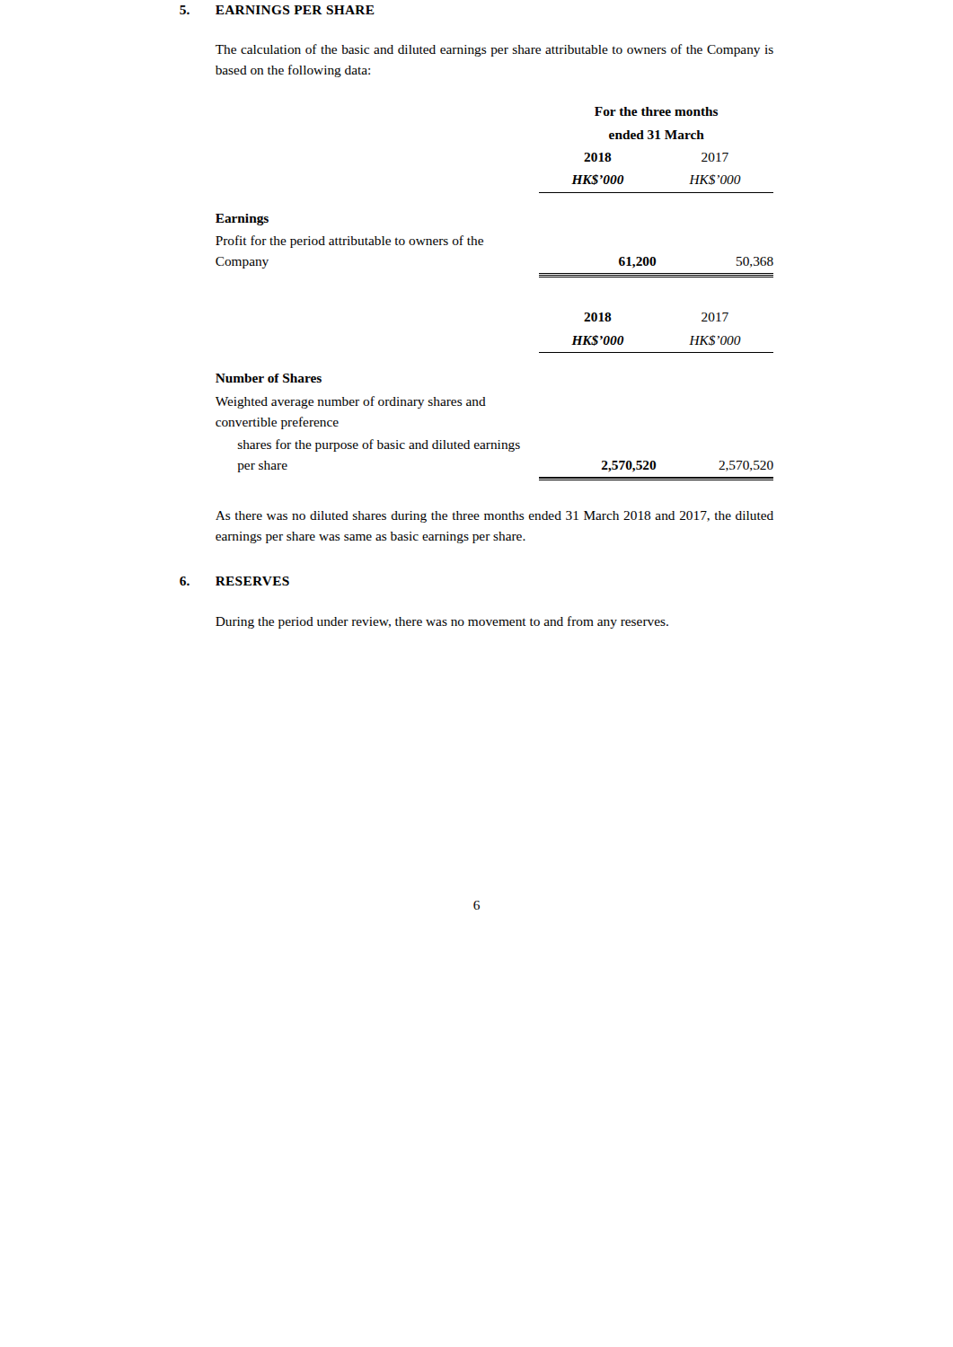5. EARNINGS PER SHARE
The calculation of the basic and diluted earnings per share attributable to owners of the Company is based on the following data:
| | For the three months |
| | ended 31 March |
| | 2018 | 2017 |
| | HK$’000 | HK$’000 |
| Earnings | | |
| Profit for the period attributable to owners of the Company | 61,200 | 50,368 |
| | 2018 | 2017 |
| | HK$’000 | HK$’000 |
| Number of Shares | | |
| Weighted average number of ordinary shares and convertible preference | | |
| shares for the purpose of basic and diluted earnings per share | 2,570,520 | 2,570,520 |
As there was no diluted shares during the three months ended 31 March 2018 and 2017, the diluted earnings per share was same as basic earnings per share.
6. RESERVES
During the period under review, there was no movement to and from any reserves.
6